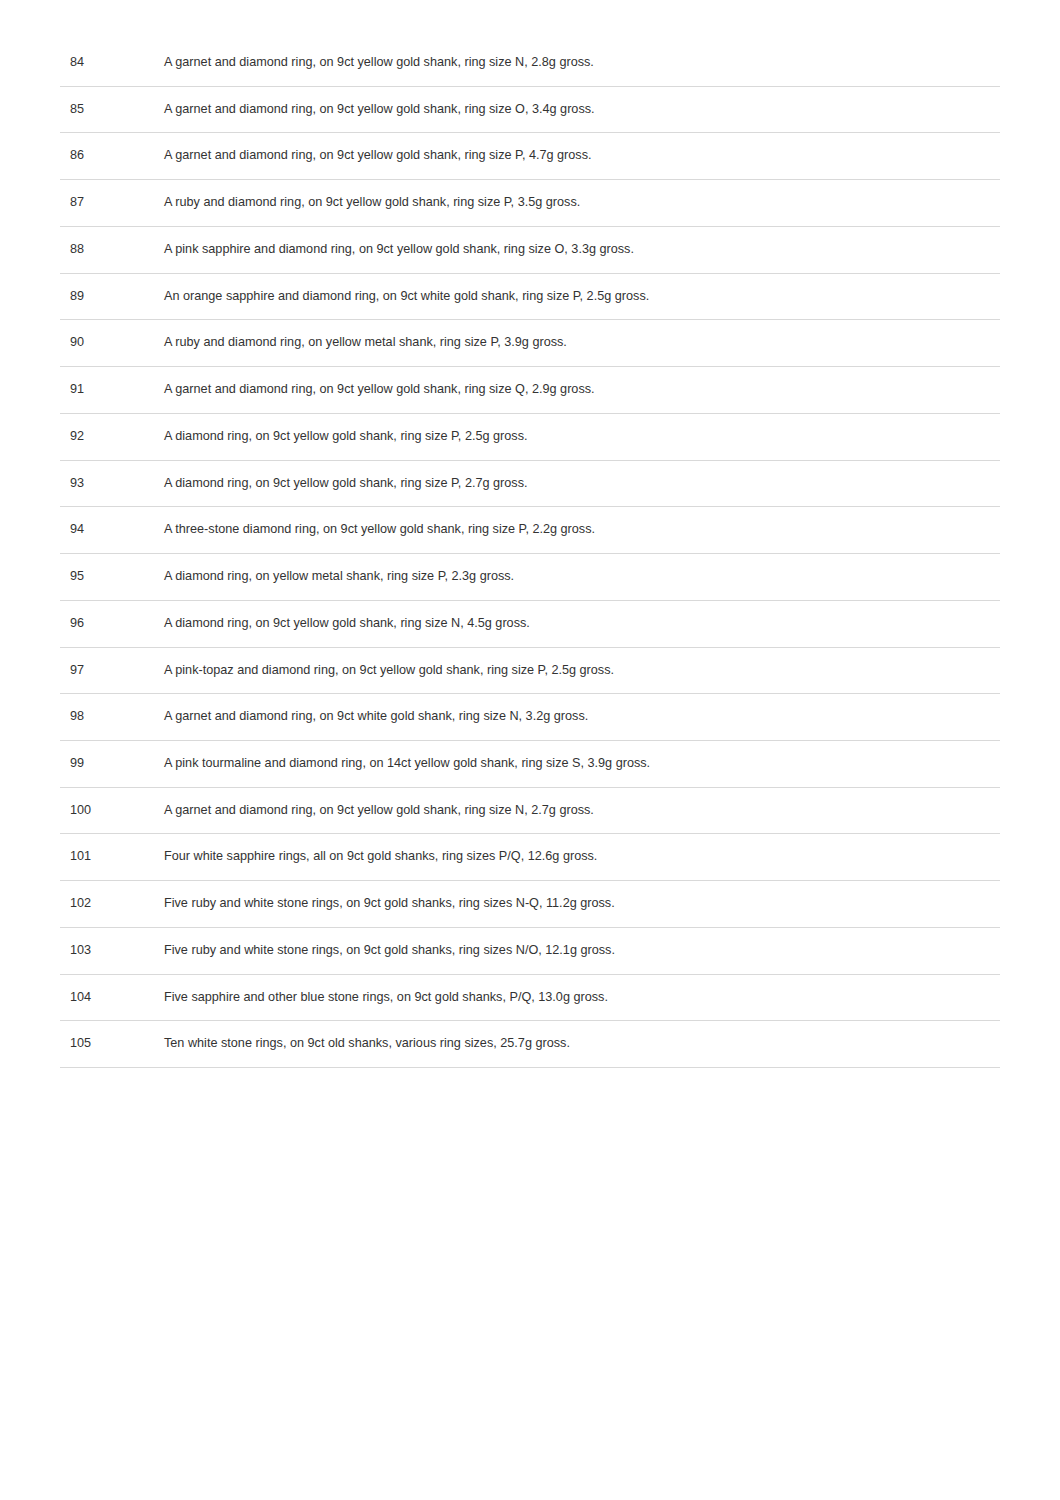| 84 | A garnet and diamond ring, on 9ct yellow gold shank, ring size N, 2.8g gross. |
| 85 | A garnet and diamond ring, on 9ct yellow gold shank, ring size O, 3.4g gross. |
| 86 | A garnet and diamond ring, on 9ct yellow gold shank, ring size P, 4.7g gross. |
| 87 | A ruby and diamond ring, on 9ct yellow gold shank, ring size P, 3.5g gross. |
| 88 | A pink sapphire and diamond ring, on 9ct yellow gold shank, ring size O, 3.3g gross. |
| 89 | An orange sapphire and diamond ring, on 9ct white gold shank, ring size P, 2.5g gross. |
| 90 | A ruby and diamond ring, on yellow metal shank, ring size P, 3.9g gross. |
| 91 | A garnet and diamond ring, on 9ct yellow gold shank, ring size Q, 2.9g gross. |
| 92 | A diamond ring, on 9ct yellow gold shank, ring size P, 2.5g gross. |
| 93 | A diamond ring, on 9ct yellow gold shank, ring size P, 2.7g gross. |
| 94 | A three-stone diamond ring, on 9ct yellow gold shank, ring size P, 2.2g gross. |
| 95 | A diamond ring, on yellow metal shank, ring size P, 2.3g gross. |
| 96 | A diamond ring, on 9ct yellow gold shank, ring size N, 4.5g gross. |
| 97 | A pink-topaz and diamond ring, on 9ct yellow gold shank, ring size P, 2.5g gross. |
| 98 | A garnet and diamond ring, on 9ct white gold shank, ring size N, 3.2g gross. |
| 99 | A pink tourmaline and diamond ring, on 14ct yellow gold shank, ring size S, 3.9g gross. |
| 100 | A garnet and diamond ring, on 9ct yellow gold shank, ring size N, 2.7g gross. |
| 101 | Four white sapphire rings, all on 9ct gold shanks, ring sizes P/Q, 12.6g gross. |
| 102 | Five ruby and white stone rings, on 9ct gold shanks, ring sizes N-Q, 11.2g gross. |
| 103 | Five ruby and white stone rings, on 9ct gold shanks, ring sizes N/O, 12.1g gross. |
| 104 | Five sapphire and other blue stone rings, on 9ct gold shanks, P/Q, 13.0g gross. |
| 105 | Ten white stone rings, on 9ct old shanks, various ring sizes, 25.7g gross. |